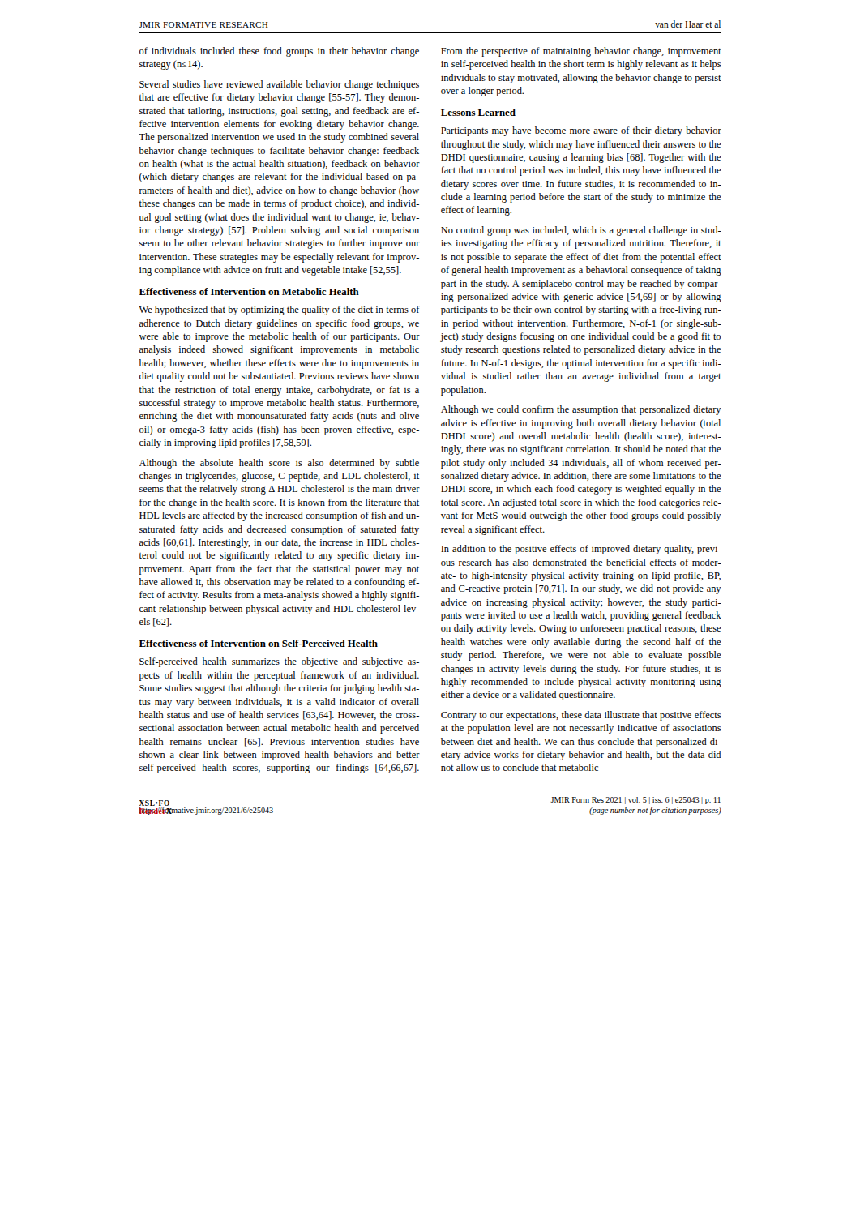JMIR Formative Research
van der Haar et al
of individuals included these food groups in their behavior change strategy (n≤14).
Several studies have reviewed available behavior change techniques that are effective for dietary behavior change [55-57]. They demonstrated that tailoring, instructions, goal setting, and feedback are effective intervention elements for evoking dietary behavior change. The personalized intervention we used in the study combined several behavior change techniques to facilitate behavior change: feedback on health (what is the actual health situation), feedback on behavior (which dietary changes are relevant for the individual based on parameters of health and diet), advice on how to change behavior (how these changes can be made in terms of product choice), and individual goal setting (what does the individual want to change, ie, behavior change strategy) [57]. Problem solving and social comparison seem to be other relevant behavior strategies to further improve our intervention. These strategies may be especially relevant for improving compliance with advice on fruit and vegetable intake [52,55].
Effectiveness of Intervention on Metabolic Health
We hypothesized that by optimizing the quality of the diet in terms of adherence to Dutch dietary guidelines on specific food groups, we were able to improve the metabolic health of our participants. Our analysis indeed showed significant improvements in metabolic health; however, whether these effects were due to improvements in diet quality could not be substantiated. Previous reviews have shown that the restriction of total energy intake, carbohydrate, or fat is a successful strategy to improve metabolic health status. Furthermore, enriching the diet with monounsaturated fatty acids (nuts and olive oil) or omega-3 fatty acids (fish) has been proven effective, especially in improving lipid profiles [7,58,59].
Although the absolute health score is also determined by subtle changes in triglycerides, glucose, C-peptide, and LDL cholesterol, it seems that the relatively strong Δ HDL cholesterol is the main driver for the change in the health score. It is known from the literature that HDL levels are affected by the increased consumption of fish and unsaturated fatty acids and decreased consumption of saturated fatty acids [60,61]. Interestingly, in our data, the increase in HDL cholesterol could not be significantly related to any specific dietary improvement. Apart from the fact that the statistical power may not have allowed it, this observation may be related to a confounding effect of activity. Results from a meta-analysis showed a highly significant relationship between physical activity and HDL cholesterol levels [62].
Effectiveness of Intervention on Self-Perceived Health
Self-perceived health summarizes the objective and subjective aspects of health within the perceptual framework of an individual. Some studies suggest that although the criteria for judging health status may vary between individuals, it is a valid indicator of overall health status and use of health services [63,64]. However, the cross-sectional association between actual metabolic health and perceived health remains unclear [65]. Previous intervention studies have shown a clear link between improved health behaviors and better self-perceived health scores, supporting our findings [64,66,67]. From the perspective of maintaining behavior change, improvement in self-perceived health in the short term is highly relevant as it helps individuals to stay motivated, allowing the behavior change to persist over a longer period.
Lessons Learned
Participants may have become more aware of their dietary behavior throughout the study, which may have influenced their answers to the DHDI questionnaire, causing a learning bias [68]. Together with the fact that no control period was included, this may have influenced the dietary scores over time. In future studies, it is recommended to include a learning period before the start of the study to minimize the effect of learning.
No control group was included, which is a general challenge in studies investigating the efficacy of personalized nutrition. Therefore, it is not possible to separate the effect of diet from the potential effect of general health improvement as a behavioral consequence of taking part in the study. A semiplacebo control may be reached by comparing personalized advice with generic advice [54,69] or by allowing participants to be their own control by starting with a free-living run-in period without intervention. Furthermore, N-of-1 (or single-subject) study designs focusing on one individual could be a good fit to study research questions related to personalized dietary advice in the future. In N-of-1 designs, the optimal intervention for a specific individual is studied rather than an average individual from a target population.
Although we could confirm the assumption that personalized dietary advice is effective in improving both overall dietary behavior (total DHDI score) and overall metabolic health (health score), interestingly, there was no significant correlation. It should be noted that the pilot study only included 34 individuals, all of whom received personalized dietary advice. In addition, there are some limitations to the DHDI score, in which each food category is weighted equally in the total score. An adjusted total score in which the food categories relevant for MetS would outweigh the other food groups could possibly reveal a significant effect.
In addition to the positive effects of improved dietary quality, previous research has also demonstrated the beneficial effects of moderate- to high-intensity physical activity training on lipid profile, BP, and C-reactive protein [70,71]. In our study, we did not provide any advice on increasing physical activity; however, the study participants were invited to use a health watch, providing general feedback on daily activity levels. Owing to unforeseen practical reasons, these health watches were only available during the second half of the study period. Therefore, we were not able to evaluate possible changes in activity levels during the study. For future studies, it is highly recommended to include physical activity monitoring using either a device or a validated questionnaire.
Contrary to our expectations, these data illustrate that positive effects at the population level are not necessarily indicative of associations between diet and health. We can thus conclude that personalized dietary advice works for dietary behavior and health, but the data did not allow us to conclude that metabolic
https://formative.jmir.org/2021/6/e25043
JMIR Form Res 2021 | vol. 5 | iss. 6 | e25043 | p. 11
(page number not for citation purposes)
XSL•FO
Render X